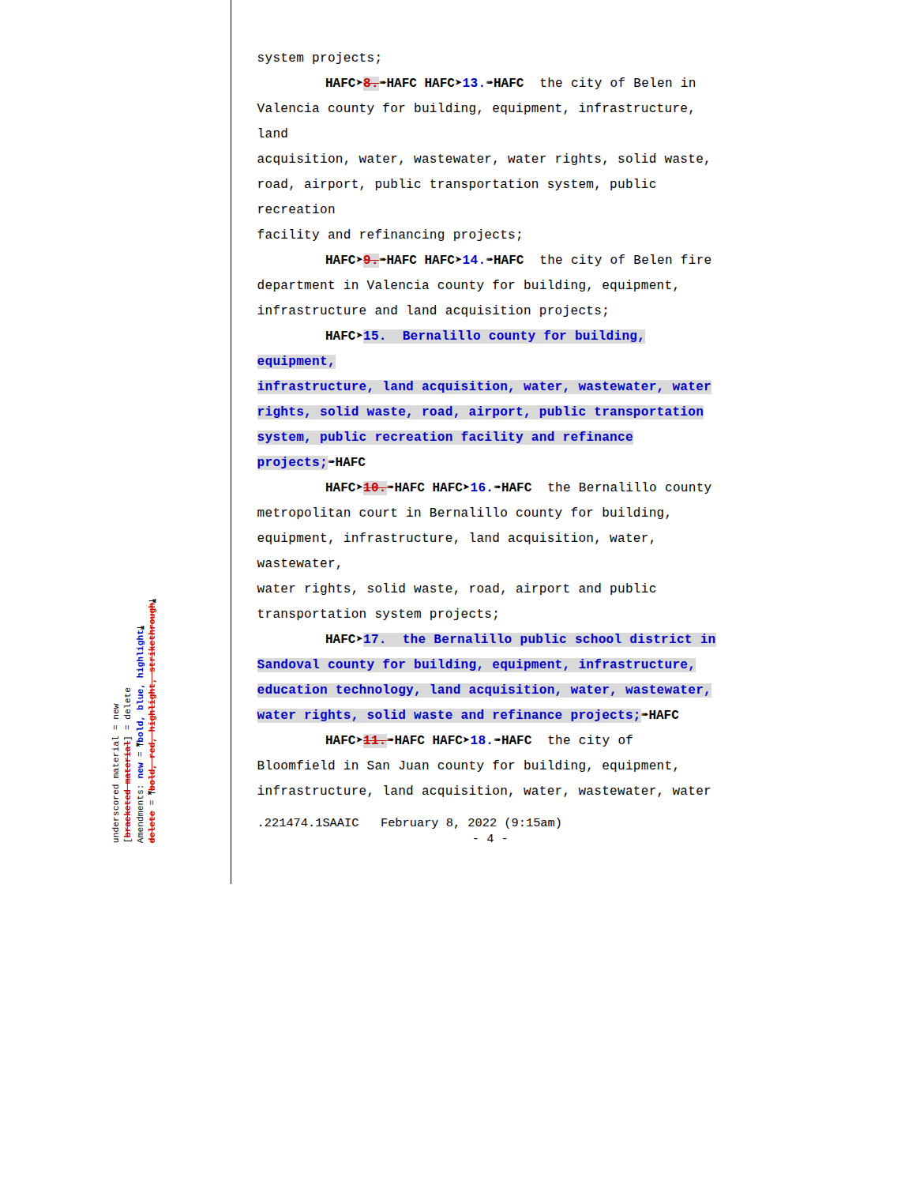underscored material = new
[bracketed material] = delete
Amendments: new = ⤒bold, blue, highlight⤓
delete = ⤒bold, red, highlight, strikethrough⤓
system projects;
HAFC➤8.➠HAFC HAFC➤13.➠HAFC the city of Belen in
Valencia county for building, equipment, infrastructure, land
acquisition, water, wastewater, water rights, solid waste,
road, airport, public transportation system, public recreation
facility and refinancing projects;
HAFC➤9.➠HAFC HAFC➤14.➠HAFC the city of Belen fire
department in Valencia county for building, equipment,
infrastructure and land acquisition projects;
HAFC➤15. Bernalillo county for building, equipment,
infrastructure, land acquisition, water, wastewater, water
rights, solid waste, road, airport, public transportation
system, public recreation facility and refinance projects;➠HAFC
HAFC➤10.➠HAFC HAFC➤16.➠HAFC the Bernalillo county
metropolitan court in Bernalillo county for building,
equipment, infrastructure, land acquisition, water, wastewater,
water rights, solid waste, road, airport and public
transportation system projects;
HAFC➤17. the Bernalillo public school district in
Sandoval county for building, equipment, infrastructure,
education technology, land acquisition, water, wastewater,
water rights, solid waste and refinance projects;➠HAFC
HAFC➤11.➠HAFC HAFC➤18.➠HAFC the city of
Bloomfield in San Juan county for building, equipment,
infrastructure, land acquisition, water, wastewater, water
.221474.1SAAIC February 8, 2022 (9:15am)
- 4 -